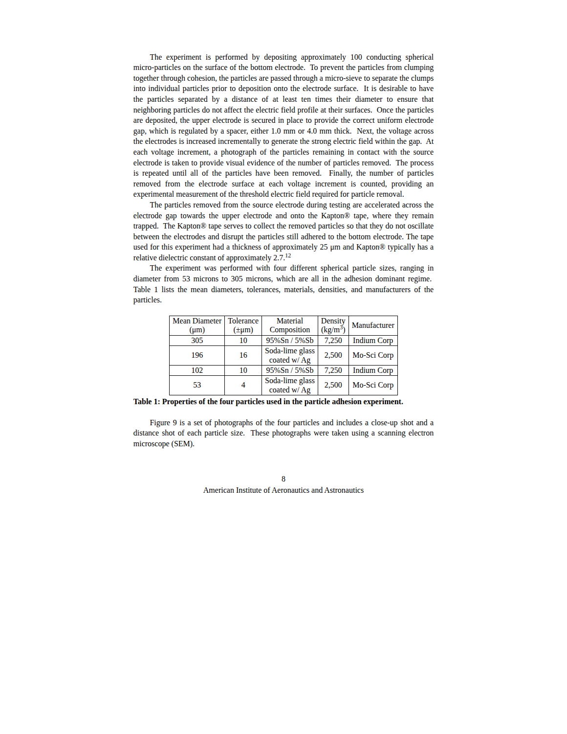The experiment is performed by depositing approximately 100 conducting spherical micro-particles on the surface of the bottom electrode. To prevent the particles from clumping together through cohesion, the particles are passed through a micro-sieve to separate the clumps into individual particles prior to deposition onto the electrode surface. It is desirable to have the particles separated by a distance of at least ten times their diameter to ensure that neighboring particles do not affect the electric field profile at their surfaces. Once the particles are deposited, the upper electrode is secured in place to provide the correct uniform electrode gap, which is regulated by a spacer, either 1.0 mm or 4.0 mm thick. Next, the voltage across the electrodes is increased incrementally to generate the strong electric field within the gap. At each voltage increment, a photograph of the particles remaining in contact with the source electrode is taken to provide visual evidence of the number of particles removed. The process is repeated until all of the particles have been removed. Finally, the number of particles removed from the electrode surface at each voltage increment is counted, providing an experimental measurement of the threshold electric field required for particle removal.
The particles removed from the source electrode during testing are accelerated across the electrode gap towards the upper electrode and onto the Kapton® tape, where they remain trapped. The Kapton® tape serves to collect the removed particles so that they do not oscillate between the electrodes and disrupt the particles still adhered to the bottom electrode. The tape used for this experiment had a thickness of approximately 25 μm and Kapton® typically has a relative dielectric constant of approximately 2.7.12
The experiment was performed with four different spherical particle sizes, ranging in diameter from 53 microns to 305 microns, which are all in the adhesion dominant regime. Table 1 lists the mean diameters, tolerances, materials, densities, and manufacturers of the particles.
| Mean Diameter (μm) | Tolerance (±μm) | Material Composition | Density (kg/m 3 ) | Manufacturer |
| --- | --- | --- | --- | --- |
| 305 | 10 | 95%Sn / 5%Sb | 7,250 | Indium Corp |
| 196 | 16 | Soda-lime glass coated w/ Ag | 2,500 | Mo-Sci Corp |
| 102 | 10 | 95%Sn / 5%Sb | 7,250 | Indium Corp |
| 53 | 4 | Soda-lime glass coated w/ Ag | 2,500 | Mo-Sci Corp |
Table 1: Properties of the four particles used in the particle adhesion experiment.
Figure 9 is a set of photographs of the four particles and includes a close-up shot and a distance shot of each particle size. These photographs were taken using a scanning electron microscope (SEM).
8
American Institute of Aeronautics and Astronautics